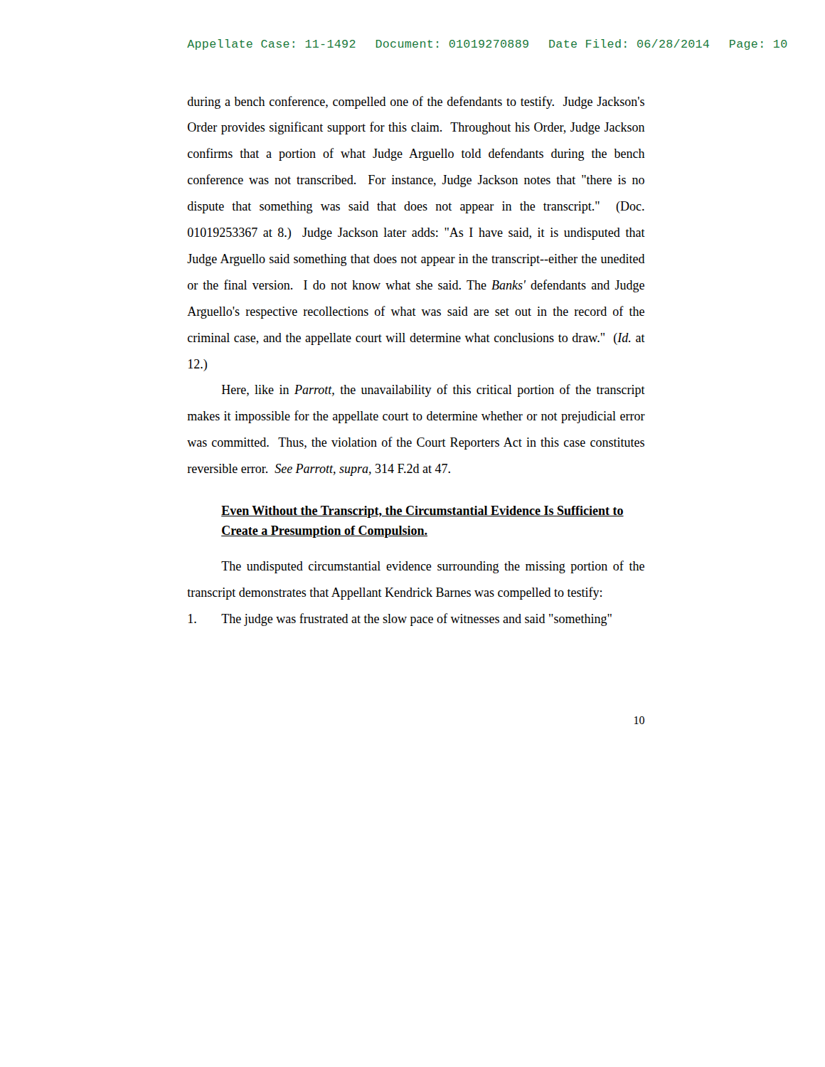Appellate Case: 11-1492 Document: 01019270889 Date Filed: 06/28/2014 Page: 10
during a bench conference, compelled one of the defendants to testify. Judge Jackson's Order provides significant support for this claim. Throughout his Order, Judge Jackson confirms that a portion of what Judge Arguello told defendants during the bench conference was not transcribed. For instance, Judge Jackson notes that "there is no dispute that something was said that does not appear in the transcript." (Doc. 01019253367 at 8.) Judge Jackson later adds: "As I have said, it is undisputed that Judge Arguello said something that does not appear in the transcript--either the unedited or the final version. I do not know what she said. The Banks' defendants and Judge Arguello's respective recollections of what was said are set out in the record of the criminal case, and the appellate court will determine what conclusions to draw." (Id. at 12.)
Here, like in Parrott, the unavailability of this critical portion of the transcript makes it impossible for the appellate court to determine whether or not prejudicial error was committed. Thus, the violation of the Court Reporters Act in this case constitutes reversible error. See Parrott, supra, 314 F.2d at 47.
Even Without the Transcript, the Circumstantial Evidence Is Sufficient to Create a Presumption of Compulsion.
The undisputed circumstantial evidence surrounding the missing portion of the transcript demonstrates that Appellant Kendrick Barnes was compelled to testify:
1. The judge was frustrated at the slow pace of witnesses and said "something"
10